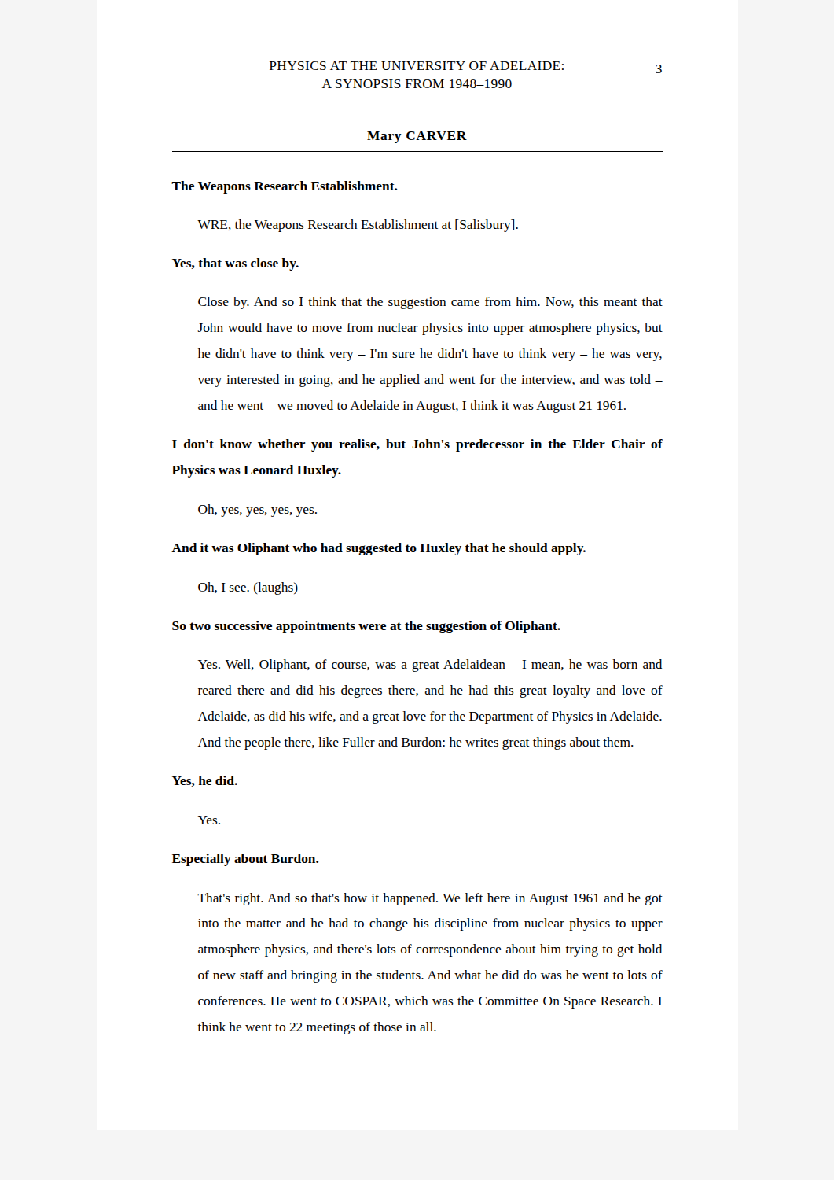3
PHYSICS AT THE UNIVERSITY OF ADELAIDE:
A SYNOPSIS FROM 1948–1990
Mary CARVER
The Weapons Research Establishment.
WRE, the Weapons Research Establishment at [Salisbury].
Yes, that was close by.
Close by. And so I think that the suggestion came from him. Now, this meant that John would have to move from nuclear physics into upper atmosphere physics, but he didn't have to think very – I'm sure he didn't have to think very – he was very, very interested in going, and he applied and went for the interview, and was told – and he went – we moved to Adelaide in August, I think it was August 21 1961.
I don't know whether you realise, but John's predecessor in the Elder Chair of Physics was Leonard Huxley.
Oh, yes, yes, yes, yes.
And it was Oliphant who had suggested to Huxley that he should apply.
Oh, I see. (laughs)
So two successive appointments were at the suggestion of Oliphant.
Yes. Well, Oliphant, of course, was a great Adelaidean – I mean, he was born and reared there and did his degrees there, and he had this great loyalty and love of Adelaide, as did his wife, and a great love for the Department of Physics in Adelaide. And the people there, like Fuller and Burdon: he writes great things about them.
Yes, he did.
Yes.
Especially about Burdon.
That's right. And so that's how it happened. We left here in August 1961 and he got into the matter and he had to change his discipline from nuclear physics to upper atmosphere physics, and there's lots of correspondence about him trying to get hold of new staff and bringing in the students. And what he did do was he went to lots of conferences. He went to COSPAR, which was the Committee On Space Research. I think he went to 22 meetings of those in all.